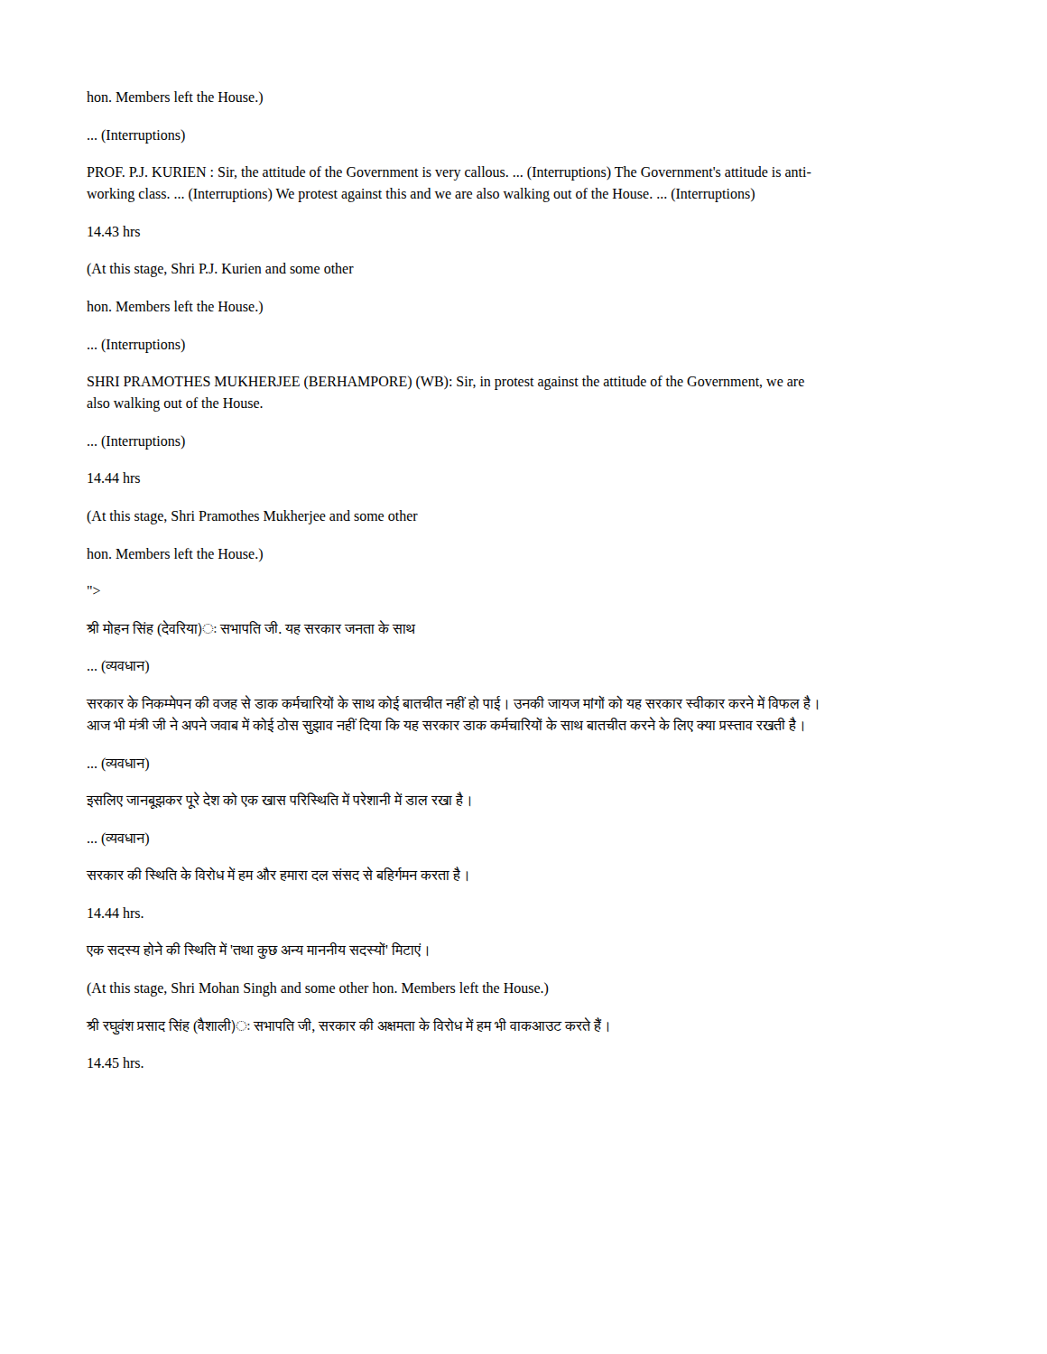hon. Members left the House.)
... (Interruptions)
PROF. P.J. KURIEN : Sir, the attitude of the Government is very callous. ... (Interruptions) The Government's attitude is anti-working class. ... (Interruptions) We protest against this and we are also walking out of the House. ... (Interruptions)
14.43 hrs
(At this stage, Shri P.J. Kurien and some other
hon. Members left the House.)
... (Interruptions)
SHRI PRAMOTHES MUKHERJEE (BERHAMPORE) (WB): Sir, in protest against the attitude of the Government, we are also walking out of the House.
... (Interruptions)
14.44 hrs
(At this stage, Shri Pramothes Mukherjee and some other
hon. Members left the House.)
">
श्री मोहन सिंह (देवरिया)ः सभापति जी. यह सरकार जनता के साथ
... (व्यवधान)
सरकार के निकम्मेपन की वजह से डाक कर्मचारियों के साथ कोई बातचीत नहीं हो पाई। उनकी जायज मांगों को यह सरकार स्वीकार करने में विफल है। आज भी मंत्री जी ने अपने जवाब में कोई ठोस सुझाव नहीं दिया कि यह सरकार डाक कर्मचारियों के साथ बातचीत करने के लिए क्या प्रस्ताव रखती है।
... (व्यवधान)
इसलिए जानबूझकर पूरे देश को एक खास परिस्थिति में परेशानी में डाल रखा है।
... (व्यवधान)
सरकार की स्थिति के विरोध में हम और हमारा दल संसद से बहिर्गमन करता है।
14.44 hrs.
एक सदस्य होने की स्थिति में 'तथा कुछ अन्य माननीय सदस्यों' मिटाएं।
(At this stage, Shri Mohan Singh and some other hon. Members left the House.)
श्री रघुवंश प्रसाद सिंह (वैशाली)ः सभापति जी, सरकार की अक्षमता के विरोध में हम भी वाकआउट करते हैं।
14.45 hrs.